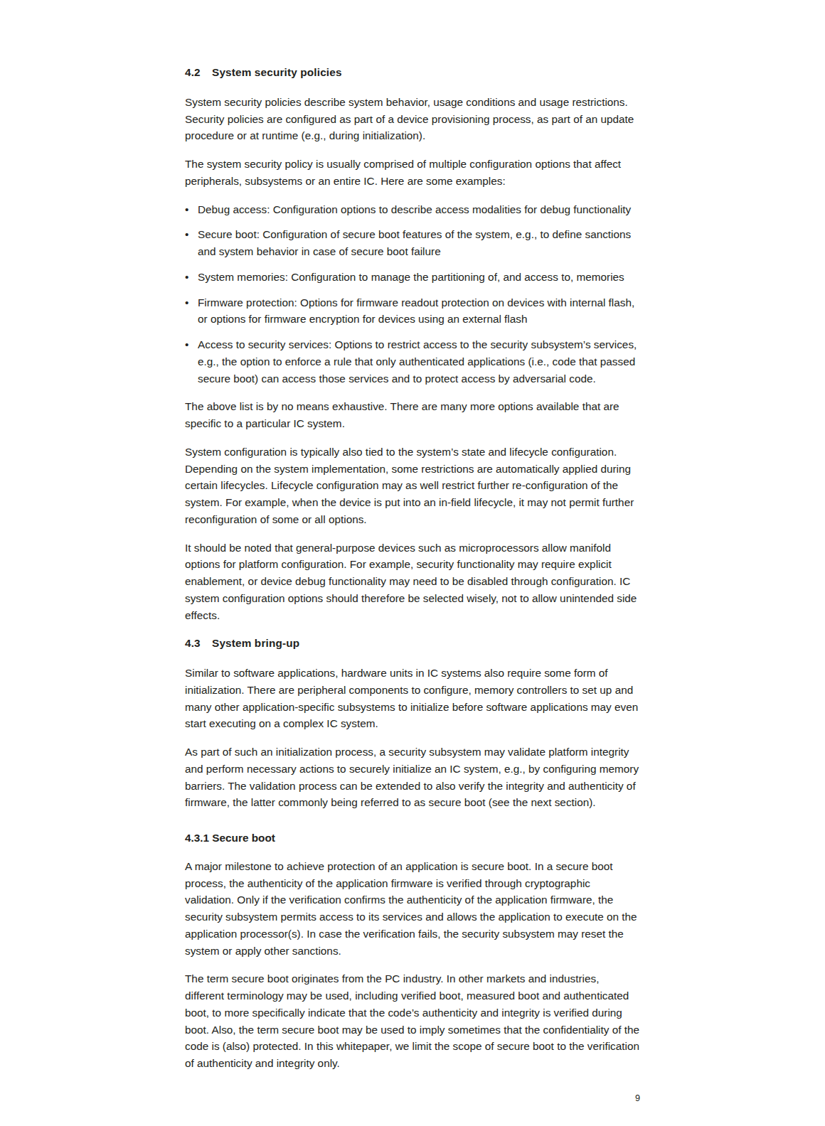4.2 System security policies
System security policies describe system behavior, usage conditions and usage restrictions. Security policies are configured as part of a device provisioning process, as part of an update procedure or at runtime (e.g., during initialization).
The system security policy is usually comprised of multiple configuration options that affect peripherals, subsystems or an entire IC. Here are some examples:
Debug access: Configuration options to describe access modalities for debug functionality
Secure boot: Configuration of secure boot features of the system, e.g., to define sanctions and system behavior in case of secure boot failure
System memories: Configuration to manage the partitioning of, and access to, memories
Firmware protection: Options for firmware readout protection on devices with internal flash, or options for firmware encryption for devices using an external flash
Access to security services: Options to restrict access to the security subsystem’s services, e.g., the option to enforce a rule that only authenticated applications (i.e., code that passed secure boot) can access those services and to protect access by adversarial code.
The above list is by no means exhaustive. There are many more options available that are specific to a particular IC system.
System configuration is typically also tied to the system’s state and lifecycle configuration. Depending on the system implementation, some restrictions are automatically applied during certain lifecycles. Lifecycle configuration may as well restrict further re-configuration of the system. For example, when the device is put into an in-field lifecycle, it may not permit further reconfiguration of some or all options.
It should be noted that general-purpose devices such as microprocessors allow manifold options for platform configuration. For example, security functionality may require explicit enablement, or device debug functionality may need to be disabled through configuration. IC system configuration options should therefore be selected wisely, not to allow unintended side effects.
4.3 System bring-up
Similar to software applications, hardware units in IC systems also require some form of initialization. There are peripheral components to configure, memory controllers to set up and many other application-specific subsystems to initialize before software applications may even start executing on a complex IC system.
As part of such an initialization process, a security subsystem may validate platform integrity and perform necessary actions to securely initialize an IC system, e.g., by configuring memory barriers. The validation process can be extended to also verify the integrity and authenticity of firmware, the latter commonly being referred to as secure boot (see the next section).
4.3.1 Secure boot
A major milestone to achieve protection of an application is secure boot. In a secure boot process, the authenticity of the application firmware is verified through cryptographic validation. Only if the verification confirms the authenticity of the application firmware, the security subsystem permits access to its services and allows the application to execute on the application processor(s). In case the verification fails, the security subsystem may reset the system or apply other sanctions.
The term secure boot originates from the PC industry. In other markets and industries, different terminology may be used, including verified boot, measured boot and authenticated boot, to more specifically indicate that the code’s authenticity and integrity is verified during boot. Also, the term secure boot may be used to imply sometimes that the confidentiality of the code is (also) protected. In this whitepaper, we limit the scope of secure boot to the verification of authenticity and integrity only.
9